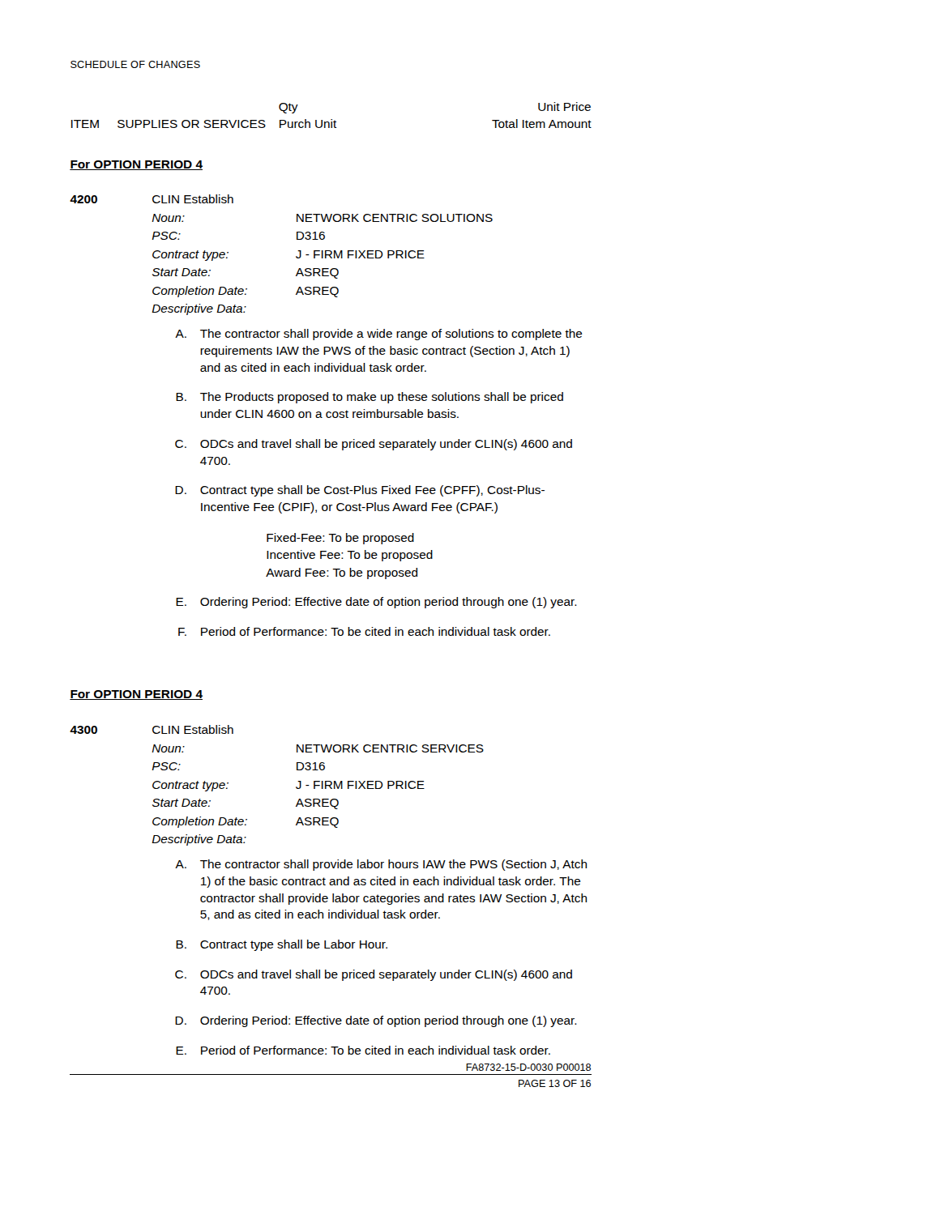SCHEDULE OF CHANGES
| | | Qty | Unit Price |
| ITEM | SUPPLIES OR SERVICES | Purch Unit | Total Item Amount |
For OPTION PERIOD 4
| 4200 | CLIN Establish | |
| | Noun: | NETWORK CENTRIC SOLUTIONS |
| | PSC: | D316 |
| | Contract type: | J - FIRM FIXED PRICE |
| | Start Date: | ASREQ |
| | Completion Date: | ASREQ |
| | Descriptive Data: | |
The contractor shall provide a wide range of solutions to complete the requirements IAW the PWS of the basic contract (Section J, Atch 1) and as cited in each individual task order.
The Products proposed to make up these solutions shall be priced under CLIN 4600 on a cost reimbursable basis.
ODCs and travel shall be priced separately under CLIN(s) 4600 and 4700.
Contract type shall be Cost-Plus Fixed Fee (CPFF), Cost-Plus-Incentive Fee (CPIF), or Cost-Plus Award Fee (CPAF.)
Fixed-Fee: To be proposed
Incentive Fee: To be proposed
Award Fee: To be proposed
Ordering Period: Effective date of option period through one (1) year.
Period of Performance: To be cited in each individual task order.
For OPTION PERIOD 4
| 4300 | CLIN Establish | |
| | Noun: | NETWORK CENTRIC SERVICES |
| | PSC: | D316 |
| | Contract type: | J - FIRM FIXED PRICE |
| | Start Date: | ASREQ |
| | Completion Date: | ASREQ |
| | Descriptive Data: | |
The contractor shall provide labor hours IAW the PWS (Section J, Atch 1) of the basic contract and as cited in each individual task order. The contractor shall provide labor categories and rates IAW Section J, Atch 5, and as cited in each individual task order.
Contract type shall be Labor Hour.
ODCs and travel shall be priced separately under CLIN(s) 4600 and 4700.
Ordering Period: Effective date of option period through one (1) year.
Period of Performance: To be cited in each individual task order.
FA8732-15-D-0030 P00018
PAGE 13 OF 16